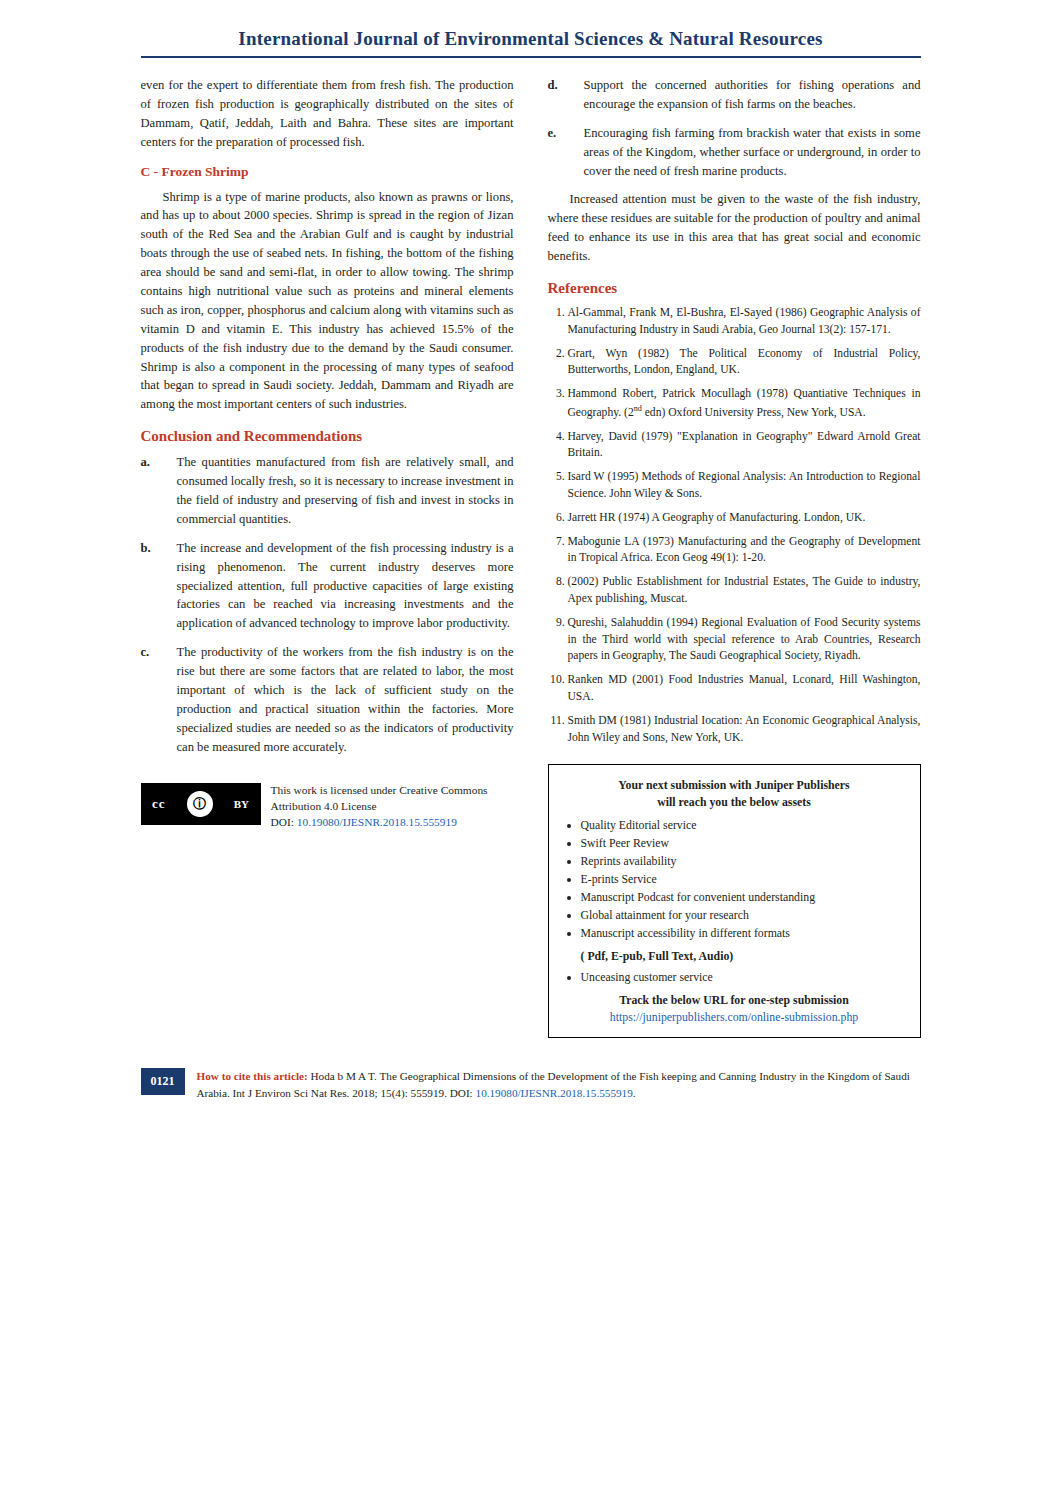International Journal of Environmental Sciences & Natural Resources
even for the expert to differentiate them from fresh fish. The production of frozen fish production is geographically distributed on the sites of Dammam, Qatif, Jeddah, Laith and Bahra. These sites are important centers for the preparation of processed fish.
C - Frozen Shrimp
Shrimp is a type of marine products, also known as prawns or lions, and has up to about 2000 species. Shrimp is spread in the region of Jizan south of the Red Sea and the Arabian Gulf and is caught by industrial boats through the use of seabed nets. In fishing, the bottom of the fishing area should be sand and semi-flat, in order to allow towing. The shrimp contains high nutritional value such as proteins and mineral elements such as iron, copper, phosphorus and calcium along with vitamins such as vitamin D and vitamin E. This industry has achieved 15.5% of the products of the fish industry due to the demand by the Saudi consumer. Shrimp is also a component in the processing of many types of seafood that began to spread in Saudi society. Jeddah, Dammam and Riyadh are among the most important centers of such industries.
Conclusion and Recommendations
a.
The quantities manufactured from fish are relatively small, and consumed locally fresh, so it is necessary to increase investment in the field of industry and preserving of fish and invest in stocks in commercial quantities.
b.
The increase and development of the fish processing industry is a rising phenomenon. The current industry deserves more specialized attention, full productive capacities of large existing factories can be reached via increasing investments and the application of advanced technology to improve labor productivity.
c.
The productivity of the workers from the fish industry is on the rise but there are some factors that are related to labor, the most important of which is the lack of sufficient study on the production and practical situation within the factories. More specialized studies are needed so as the indicators of productivity can be measured more accurately.
cc
ⓘ
BY
This work is licensed under Creative Commons Attribution 4.0 License
DOI: 10.19080/IJESNR.2018.15.555919
d.
Support the concerned authorities for fishing operations and encourage the expansion of fish farms on the beaches.
e.
Encouraging fish farming from brackish water that exists in some areas of the Kingdom, whether surface or underground, in order to cover the need of fresh marine products.
Increased attention must be given to the waste of the fish industry, where these residues are suitable for the production of poultry and animal feed to enhance its use in this area that has great social and economic benefits.
References
Al-Gammal, Frank M, El-Bushra, El-Sayed (1986) Geographic Analysis of Manufacturing Industry in Saudi Arabia, Geo Journal 13(2): 157-171.
Grart, Wyn (1982) The Political Economy of Industrial Policy, Butterworths, London, England, UK.
Hammond Robert, Patrick Mocullagh (1978) Quantiative Techniques in Geography. (2nd edn) Oxford University Press, New York, USA.
Harvey, David (1979) "Explanation in Geography" Edward Arnold Great Britain.
Isard W (1995) Methods of Regional Analysis: An Introduction to Regional Science. John Wiley & Sons.
Jarrett HR (1974) A Geography of Manufacturing. London, UK.
Mabogunie LA (1973) Manufacturing and the Geography of Development in Tropical Africa. Econ Geog 49(1): 1-20.
(2002) Public Establishment for Industrial Estates, The Guide to industry, Apex publishing, Muscat.
Qureshi, Salahuddin (1994) Regional Evaluation of Food Security systems in the Third world with special reference to Arab Countries, Research papers in Geography, The Saudi Geographical Society, Riyadh.
Ranken MD (2001) Food Industries Manual, Lconard, Hill Washington, USA.
Smith DM (1981) Industrial Iocation: An Economic Geographical Analysis, John Wiley and Sons, New York, UK.
Your next submission with Juniper Publishers
will reach you the below assets
Quality Editorial service
Swift Peer Review
Reprints availability
E-prints Service
Manuscript Podcast for convenient understanding
Global attainment for your research
Manuscript accessibility in different formats
( Pdf, E-pub, Full Text, Audio)
Unceasing customer service
Track the below URL for one-step submission https://juniperpublishers.com/online-submission.php
0121
How to cite this article: Hoda b M A T. The Geographical Dimensions of the Development of the Fish keeping and Canning Industry in the Kingdom of Saudi Arabia. Int J Environ Sci Nat Res. 2018; 15(4): 555919. DOI: 10.19080/IJESNR.2018.15.555919.